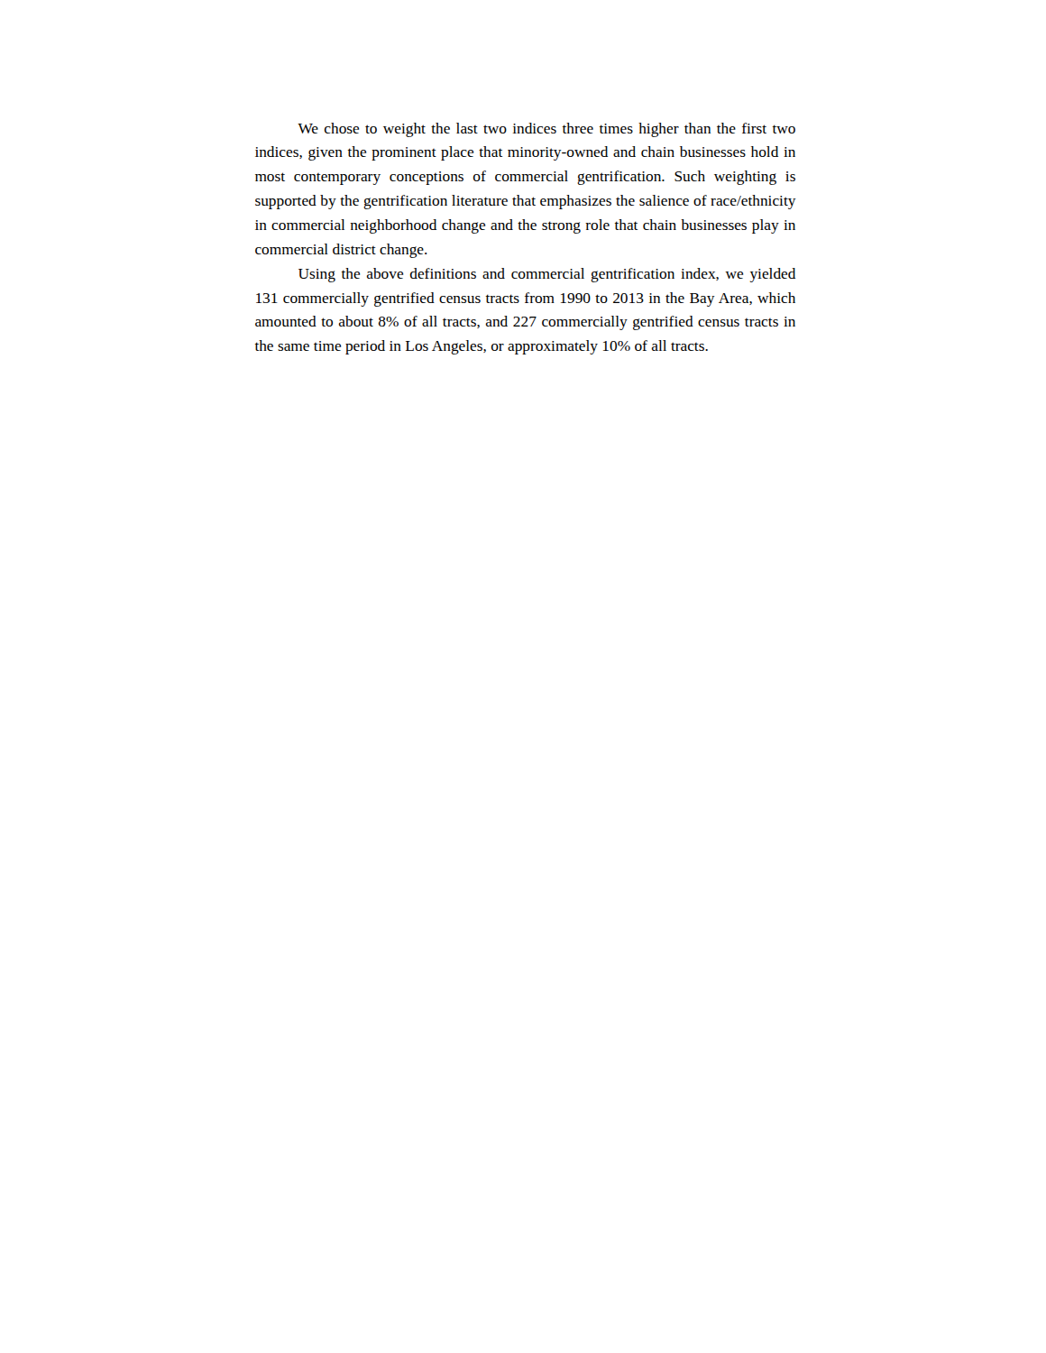We chose to weight the last two indices three times higher than the first two indices, given the prominent place that minority-owned and chain businesses hold in most contemporary conceptions of commercial gentrification. Such weighting is supported by the gentrification literature that emphasizes the salience of race/ethnicity in commercial neighborhood change and the strong role that chain businesses play in commercial district change.
Using the above definitions and commercial gentrification index, we yielded 131 commercially gentrified census tracts from 1990 to 2013 in the Bay Area, which amounted to about 8% of all tracts, and 227 commercially gentrified census tracts in the same time period in Los Angeles, or approximately 10% of all tracts.